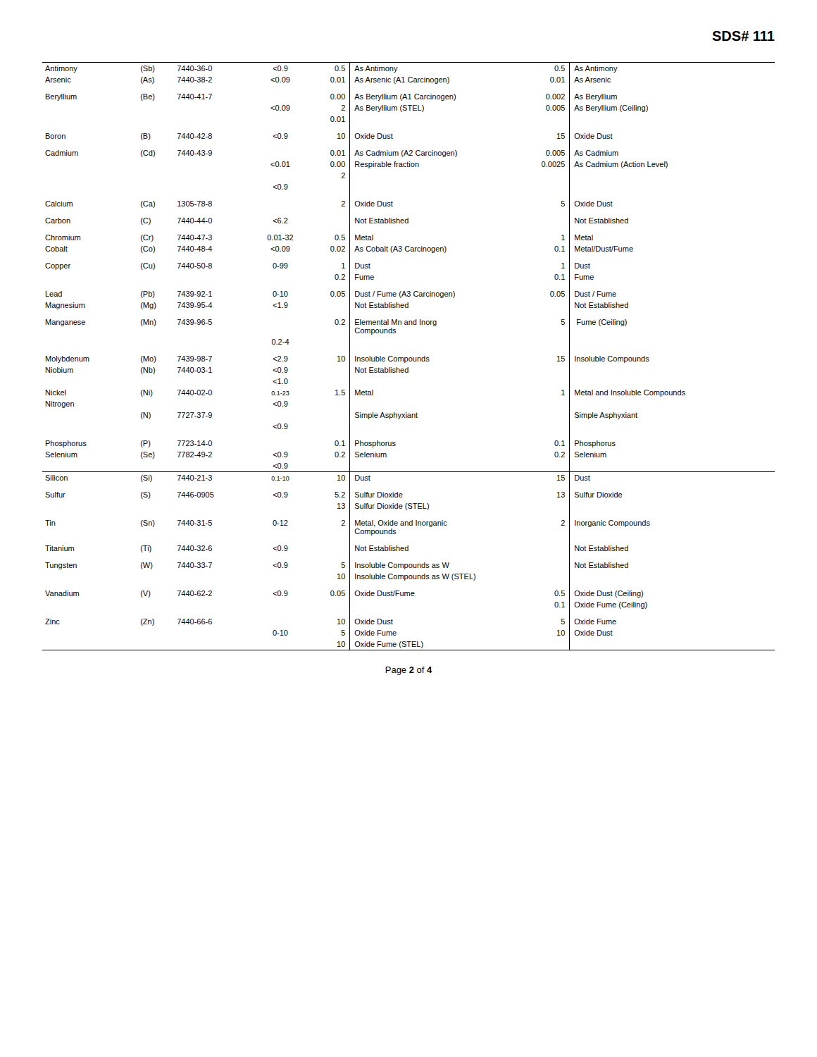SDS# 111
| Antimony | (Sb) | 7440-36-0 | <0.9 | 0.5 | As Antimony | 0.5 | As Antimony |
| Arsenic | (As) | 7440-38-2 | <0.09 | 0.01 | As Arsenic (A1 Carcinogen) | 0.01 | As Arsenic |
| Beryllium | (Be) | 7440-41-7 | | 0.00 | As Beryllium (A1 Carcinogen) | 0.002 | As Beryllium |
| | | | <0.09 | 2 | As Beryllium (STEL) | 0.005 | As Beryllium (Ceiling) |
| | | | | 0.01 | | | |
| Boron | (B) | 7440-42-8 | <0.9 | 10 | Oxide Dust | 15 | Oxide Dust |
| Cadmium | (Cd) | 7440-43-9 | | 0.01 | As Cadmium (A2 Carcinogen) | 0.005 | As Cadmium |
| | | | <0.01 | 0.00 | Respirable fraction | 0.0025 | As Cadmium (Action Level) |
| | | | | 2 | | | |
| | | | <0.9 | | | | |
| Calcium | (Ca) | 1305-78-8 | | 2 | Oxide Dust | 5 | Oxide Dust |
| Carbon | (C) | 7440-44-0 | <6.2 | | Not Established | | Not Established |
| Chromium | (Cr) | 7440-47-3 | 0.01-32 | 0.5 | Metal | 1 | Metal |
| Cobalt | (Co) | 7440-48-4 | <0.09 | 0.02 | As Cobalt (A3 Carcinogen) | 0.1 | Metal/Dust/Fume |
| Copper | (Cu) | 7440-50-8 | 0-99 | 1 | Dust | 1 | Dust |
| | | | | 0.2 | Fume | 0.1 | Fume |
| Lead | (Pb) | 7439-92-1 | 0-10 | 0.05 | Dust / Fume (A3 Carcinogen) | 0.05 | Dust / Fume |
| Magnesium | (Mg) | 7439-95-4 | <1.9 | | Not Established | | Not Established |
| Manganese | (Mn) | 7439-96-5 | | 0.2 | Elemental Mn and Inorg Compounds | 5 | Fume (Ceiling) |
| | | | 0.2-4 | | | | |
| Molybdenum | (Mo) | 7439-98-7 | <2.9 | 10 | Insoluble Compounds | 15 | Insoluble Compounds |
| Niobium | (Nb) | 7440-03-1 | <0.9 | | Not Established | | |
| | | | <1.0 | | | | |
| Nickel | (Ni) | 7440-02-0 | 0.1-23 | 1.5 | Metal | 1 | Metal and Insoluble Compounds |
| Nitrogen | | | <0.9 | | | | |
| | (N) | 7727-37-9 | | | Simple Asphyxiant | | Simple Asphyxiant |
| | | | <0.9 | | | | |
| Phosphorus | (P) | 7723-14-0 | | 0.1 | Phosphorus | 0.1 | Phosphorus |
| Selenium | (Se) | 7782-49-2 | <0.9 | 0.2 | Selenium | 0.2 | Selenium |
| | | | <0.9 | | | | |
| Silicon | (Si) | 7440-21-3 | 0.1-10 | 10 | Dust | 15 | Dust |
| Sulfur | (S) | 7446-0905 | <0.9 | 5.2 | Sulfur Dioxide | 13 | Sulfur Dioxide |
| | | | | 13 | Sulfur Dioxide (STEL) | | |
| Tin | (Sn) | 7440-31-5 | 0-12 | 2 | Metal, Oxide and Inorganic Compounds | 2 | Inorganic Compounds |
| Titanium | (Ti) | 7440-32-6 | <0.9 | | Not Established | | Not Established |
| Tungsten | (W) | 7440-33-7 | <0.9 | 5 | Insoluble Compounds as W | | Not Established |
| | | | | 10 | Insoluble Compounds as W (STEL) | | |
| Vanadium | (V) | 7440-62-2 | <0.9 | 0.05 | Oxide Dust/Fume | 0.5 | Oxide Dust (Ceiling) |
| | | | | | | 0.1 | Oxide Fume (Ceiling) |
| Zinc | (Zn) | 7440-66-6 | | 10 | Oxide Dust | 5 | Oxide Fume |
| | | | 0-10 | 5 | Oxide Fume | 10 | Oxide Dust |
| | | | | 10 | Oxide Fume (STEL) | | |
Page 2 of 4